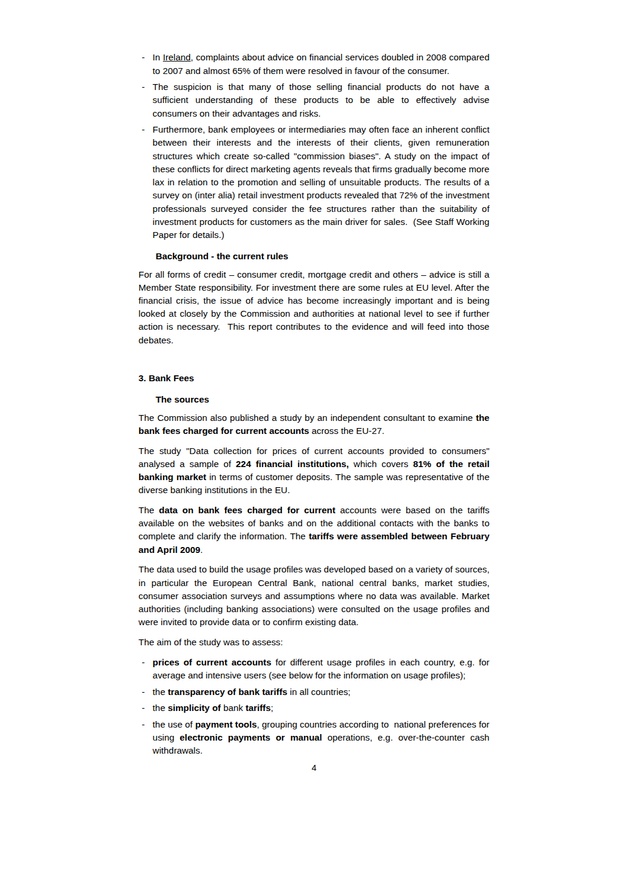In Ireland, complaints about advice on financial services doubled in 2008 compared to 2007 and almost 65% of them were resolved in favour of the consumer.
The suspicion is that many of those selling financial products do not have a sufficient understanding of these products to be able to effectively advise consumers on their advantages and risks.
Furthermore, bank employees or intermediaries may often face an inherent conflict between their interests and the interests of their clients, given remuneration structures which create so-called "commission biases". A study on the impact of these conflicts for direct marketing agents reveals that firms gradually become more lax in relation to the promotion and selling of unsuitable products. The results of a survey on (inter alia) retail investment products revealed that 72% of the investment professionals surveyed consider the fee structures rather than the suitability of investment products for customers as the main driver for sales. (See Staff Working Paper for details.)
Background - the current rules
For all forms of credit – consumer credit, mortgage credit and others – advice is still a Member State responsibility. For investment there are some rules at EU level. After the financial crisis, the issue of advice has become increasingly important and is being looked at closely by the Commission and authorities at national level to see if further action is necessary. This report contributes to the evidence and will feed into those debates.
3. Bank Fees
The sources
The Commission also published a study by an independent consultant to examine the bank fees charged for current accounts across the EU-27.
The study "Data collection for prices of current accounts provided to consumers" analysed a sample of 224 financial institutions, which covers 81% of the retail banking market in terms of customer deposits. The sample was representative of the diverse banking institutions in the EU.
The data on bank fees charged for current accounts were based on the tariffs available on the websites of banks and on the additional contacts with the banks to complete and clarify the information. The tariffs were assembled between February and April 2009.
The data used to build the usage profiles was developed based on a variety of sources, in particular the European Central Bank, national central banks, market studies, consumer association surveys and assumptions where no data was available. Market authorities (including banking associations) were consulted on the usage profiles and were invited to provide data or to confirm existing data.
The aim of the study was to assess:
prices of current accounts for different usage profiles in each country, e.g. for average and intensive users (see below for the information on usage profiles);
the transparency of bank tariffs in all countries;
the simplicity of bank tariffs;
the use of payment tools, grouping countries according to national preferences for using electronic payments or manual operations, e.g. over-the-counter cash withdrawals.
4